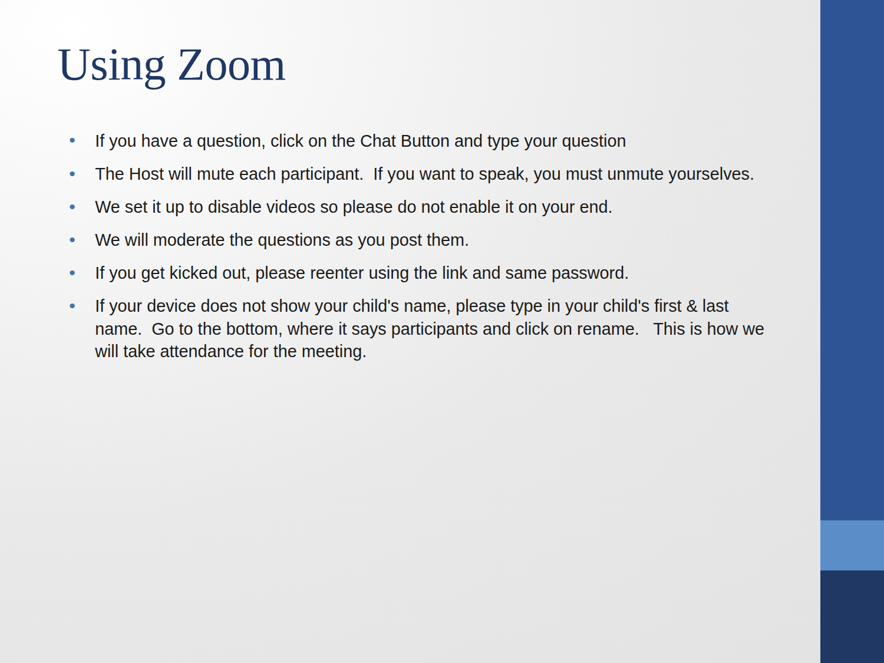Using Zoom
If you have a question, click on the Chat Button and type your question
The Host will mute each participant. If you want to speak, you must unmute yourselves.
We set it up to disable videos so please do not enable it on your end.
We will moderate the questions as you post them.
If you get kicked out, please reenter using the link and same password.
If your device does not show your child's name, please type in your child's first & last name. Go to the bottom, where it says participants and click on rename. This is how we will take attendance for the meeting.